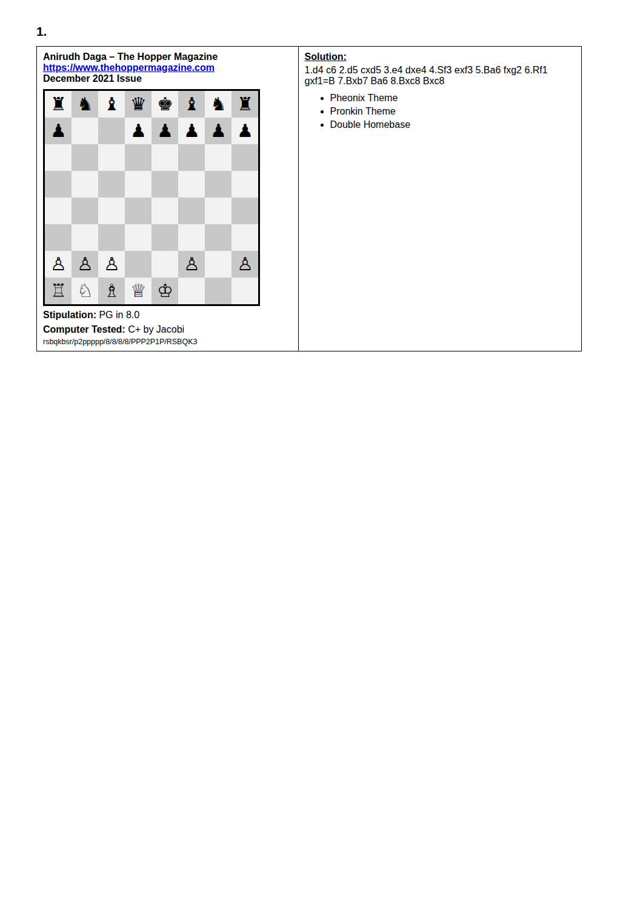1.
| Anirudh Daga – The Hopper Magazine https://www.thehoppermagazine.com December 2021 Issue / ♜ / ♞ / ♝ / ♛ / ♚ / ♝ / ♞ / ♜ / / ♟ / / / ♟ / ♟ / ♟ / ♟ / ♟ / / ♙ / ♙ / ♙ / / / ♙ / / ♙ / / ♖ / ♘ / ♗ / ♕ / ♔ / / / / Stipulation: PG in 8.0 Computer Tested: C+ by Jacobi rsbqkbsr/p2ppppp/8/8/8/8/PPP2P1P/RSBQK3 | Solution: 1.d4 c6 2.d5 cxd5 3.e4 dxe4 4.Sf3 exf3 5.Ba6 fxg2 6.Rf1 gxf1=B 7.Bxb7 Ba6 8.Bxc8 Bxc8 Pheonix Theme Pronkin Theme Double Homebase |